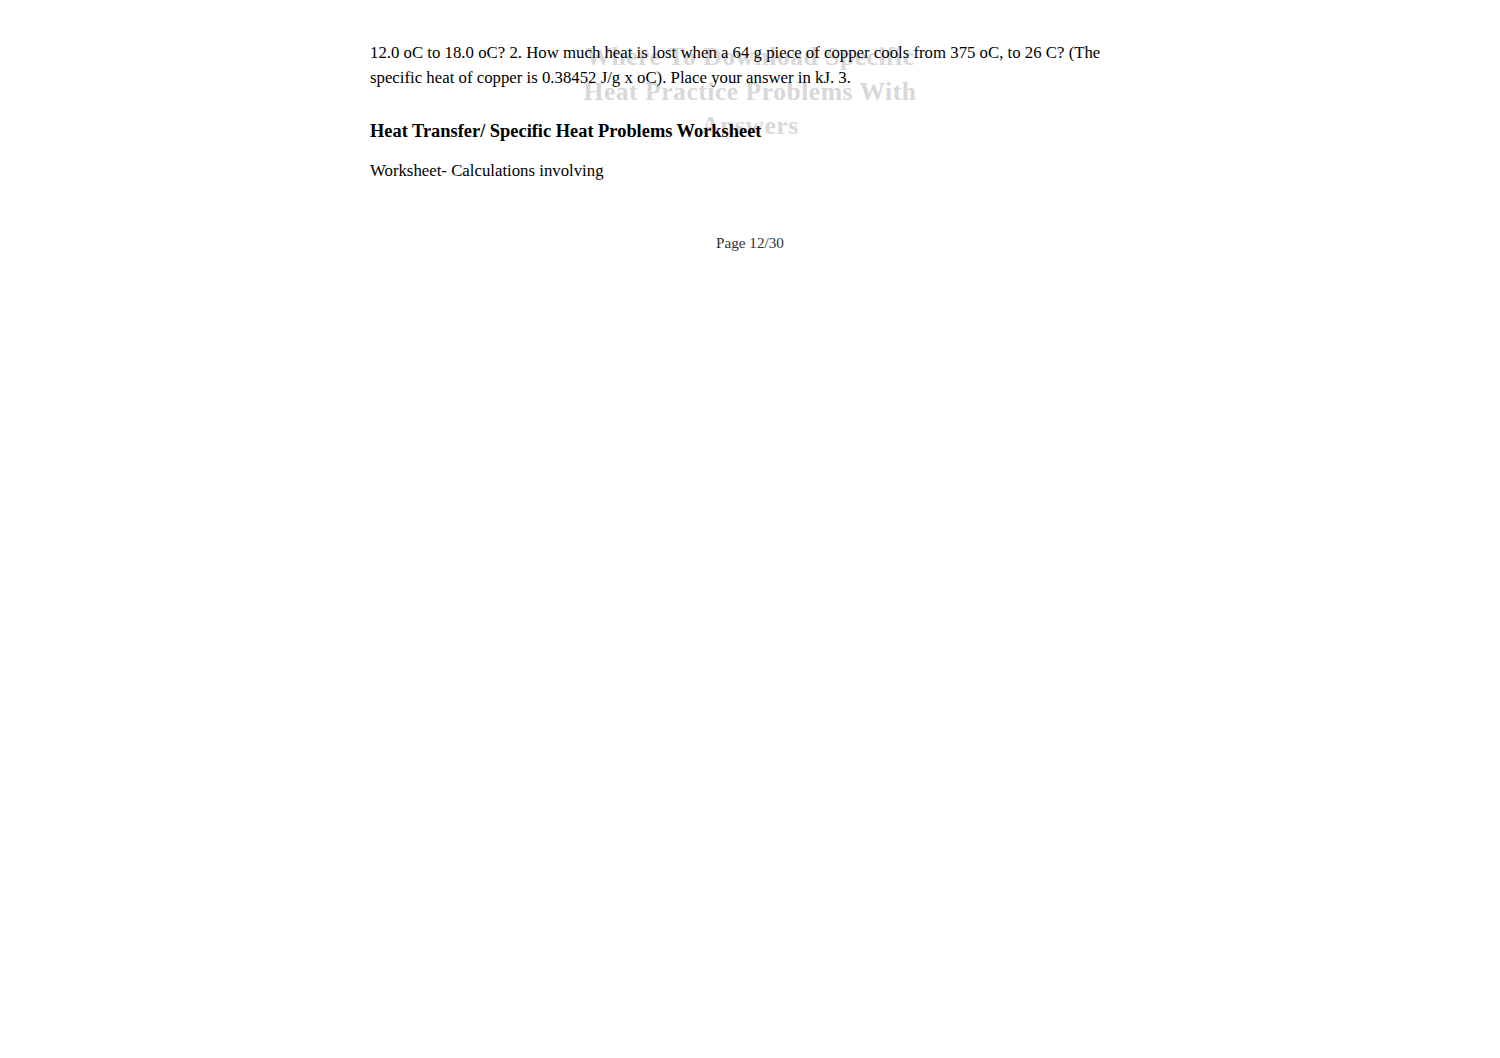Where To Download Specific
Heat Practice Problems With
Answers
12.0 oC to 18.0 oC? 2. How much heat is lost when a 64 g piece of copper cools from 375 oC, to 26 C? (The specific heat of copper is 0.38452 J/g x oC). Place your answer in kJ. 3.
Heat Transfer/ Specific Heat Problems Worksheet
Worksheet- Calculations involving
Page 12/30